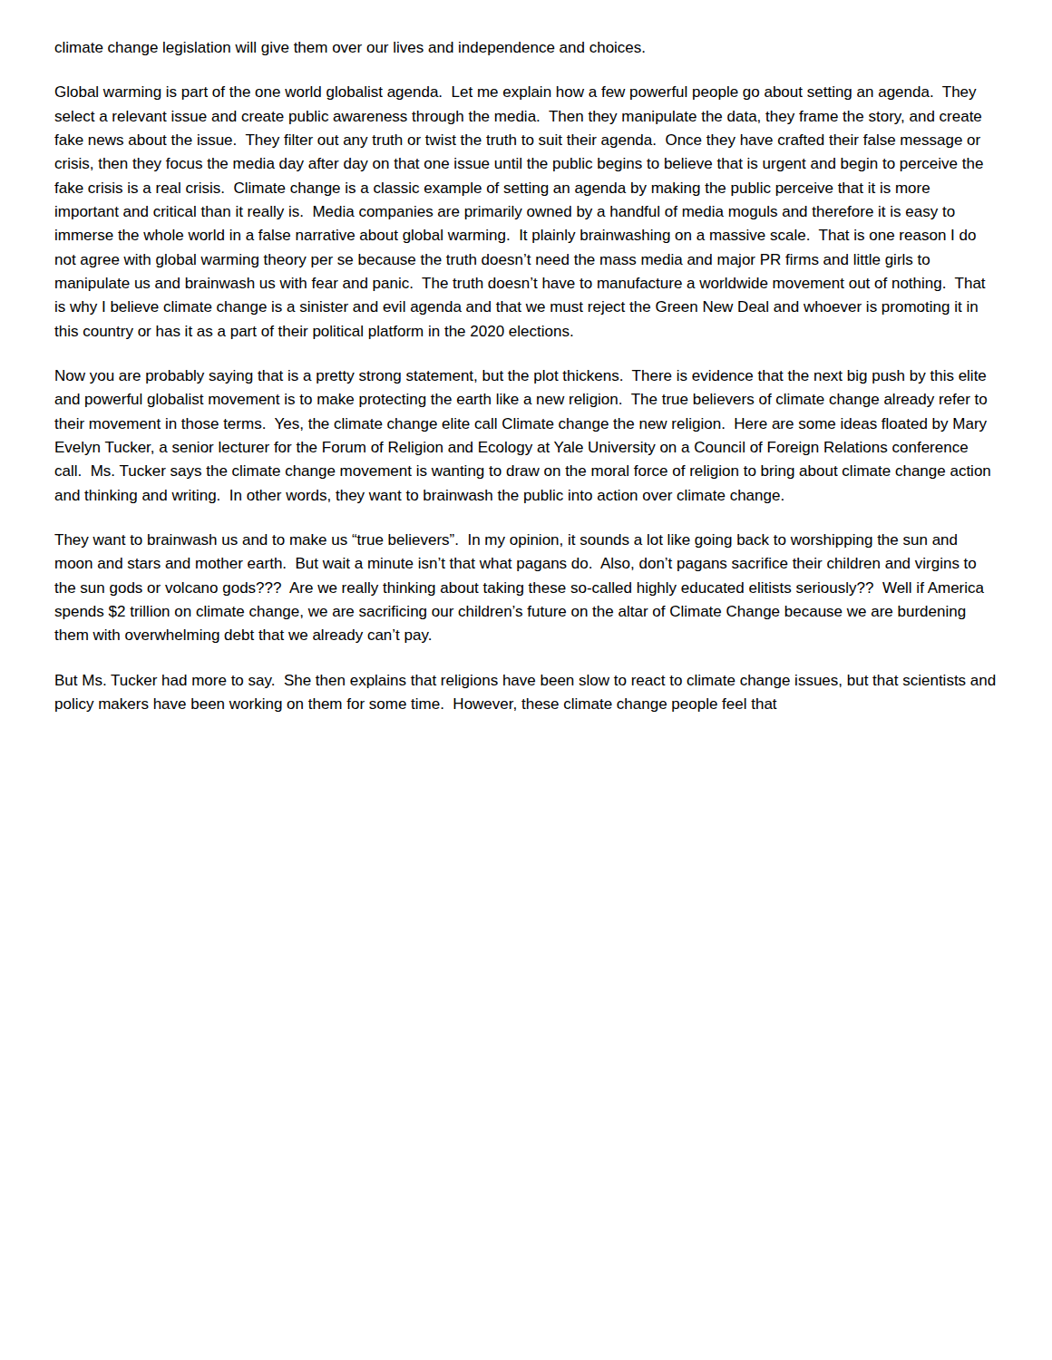climate change legislation will give them over our lives and independence and choices.
Global warming is part of the one world globalist agenda. Let me explain how a few powerful people go about setting an agenda. They select a relevant issue and create public awareness through the media. Then they manipulate the data, they frame the story, and create fake news about the issue. They filter out any truth or twist the truth to suit their agenda. Once they have crafted their false message or crisis, then they focus the media day after day on that one issue until the public begins to believe that is urgent and begin to perceive the fake crisis is a real crisis. Climate change is a classic example of setting an agenda by making the public perceive that it is more important and critical than it really is. Media companies are primarily owned by a handful of media moguls and therefore it is easy to immerse the whole world in a false narrative about global warming. It plainly brainwashing on a massive scale. That is one reason I do not agree with global warming theory per se because the truth doesn’t need the mass media and major PR firms and little girls to manipulate us and brainwash us with fear and panic. The truth doesn’t have to manufacture a worldwide movement out of nothing. That is why I believe climate change is a sinister and evil agenda and that we must reject the Green New Deal and whoever is promoting it in this country or has it as a part of their political platform in the 2020 elections.
Now you are probably saying that is a pretty strong statement, but the plot thickens. There is evidence that the next big push by this elite and powerful globalist movement is to make protecting the earth like a new religion. The true believers of climate change already refer to their movement in those terms. Yes, the climate change elite call Climate change the new religion. Here are some ideas floated by Mary Evelyn Tucker, a senior lecturer for the Forum of Religion and Ecology at Yale University on a Council of Foreign Relations conference call. Ms. Tucker says the climate change movement is wanting to draw on the moral force of religion to bring about climate change action and thinking and writing. In other words, they want to brainwash the public into action over climate change.
They want to brainwash us and to make us “true believers”. In my opinion, it sounds a lot like going back to worshipping the sun and moon and stars and mother earth. But wait a minute isn’t that what pagans do. Also, don’t pagans sacrifice their children and virgins to the sun gods or volcano gods??? Are we really thinking about taking these so-called highly educated elitists seriously?? Well if America spends $2 trillion on climate change, we are sacrificing our children’s future on the altar of Climate Change because we are burdening them with overwhelming debt that we already can’t pay.
But Ms. Tucker had more to say. She then explains that religions have been slow to react to climate change issues, but that scientists and policy makers have been working on them for some time. However, these climate change people feel that